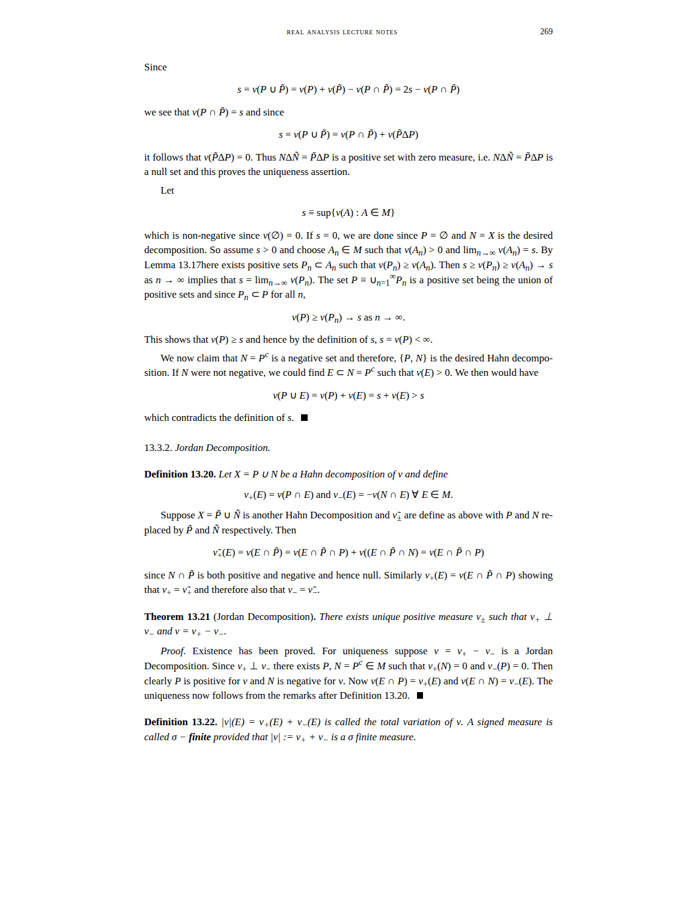real analysis lecture notes 269
Since
s = ν(P ∪ P̃) = ν(P) + ν(P̃) − ν(P ∩ P̃) = 2s − ν(P ∩ P̃)
we see that ν(P ∩ P̃) = s and since
s = ν(P ∪ P̃) = ν(P ∩ P̃) + ν(P̃ΔP)
it follows that ν(P̃ΔP) = 0. Thus NΔÑ = P̃ΔP is a positive set with zero measure, i.e. NΔÑ = P̃ΔP is a null set and this proves the uniqueness assertion.
Let
s ≡ sup{ν(A) : A ∈ M}
which is non-negative since ν(∅) = 0. If s = 0, we are done since P = ∅ and N = X is the desired decomposition. So assume s > 0 and choose An ∈ M such that ν(An) > 0 and limn→∞ ν(An) = s. By Lemma 13.17here exists positive sets Pn ⊂ An such that ν(Pn) ≥ ν(An). Then s ≥ ν(Pn) ≥ ν(An) → s as n → ∞ implies that s = limn→∞ ν(Pn). The set P ≡ ∪n=1∞Pn is a positive set being the union of positive sets and since Pn ⊂ P for all n,
ν(P) ≥ ν(Pn) → s as n → ∞.
This shows that ν(P) ≥ s and hence by the definition of s, s = ν(P) < ∞.
We now claim that N = Pc is a negative set and therefore, {P, N} is the desired Hahn decomposition. If N were not negative, we could find E ⊂ N = Pc such that ν(E) > 0. We then would have
ν(P ∪ E) = ν(P) + ν(E) = s + ν(E) > s
which contradicts the definition of s.
13.3.2. Jordan Decomposition.
Definition 13.20. Let X = P ∪ N be a Hahn decomposition of ν and define
ν+(E) = ν(P ∩ E) and ν−(E) = −ν(N ∩ E) ∀ E ∈ M.
Suppose X = P̃ ∪ Ñ is another Hahn Decomposition and ν̃± are define as above with P and N replaced by P̃ and Ñ respectively. Then
ν̃+(E) = ν(E ∩ P̃) = ν(E ∩ P̃ ∩ P) + ν((E ∩ P̃ ∩ N) = ν(E ∩ P̃ ∩ P)
since N ∩ P̃ is both positive and negative and hence null. Similarly ν+(E) = ν(E ∩ P̃ ∩ P) showing that ν+ = ν̃+ and therefore also that ν− = ν̃−.
Theorem 13.21 (Jordan Decomposition). There exists unique positive measure ν± such that ν+ ⊥ ν− and ν = ν+ − ν−.
Proof. Existence has been proved. For uniqueness suppose ν = ν+ − ν− is a Jordan Decomposition. Since ν+ ⊥ ν− there exists P, N = Pc ∈ M such that ν+(N) = 0 and ν−(P) = 0. Then clearly P is positive for ν and N is negative for ν. Now ν(E ∩ P) = ν+(E) and ν(E ∩ N) = ν−(E). The uniqueness now follows from the remarks after Definition 13.20.
Definition 13.22. |ν|(E) = ν+(E) + ν−(E) is called the total variation of ν. A signed measure is called σ − finite provided that |ν| := ν+ + ν− is a σ finite measure.